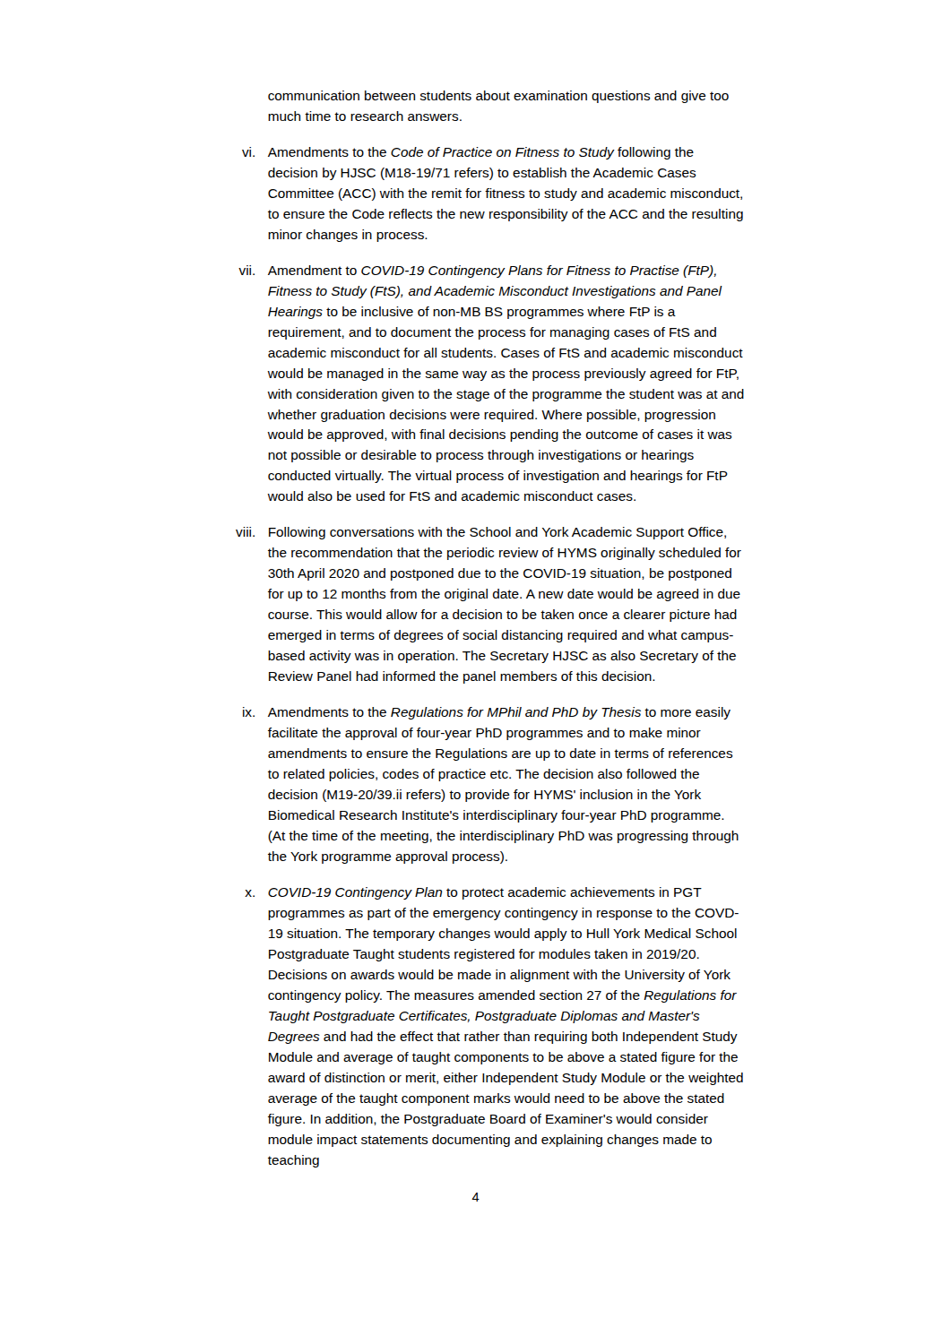communication between students about examination questions and give too much time to research answers.
vi. Amendments to the Code of Practice on Fitness to Study following the decision by HJSC (M18-19/71 refers) to establish the Academic Cases Committee (ACC) with the remit for fitness to study and academic misconduct, to ensure the Code reflects the new responsibility of the ACC and the resulting minor changes in process.
vii. Amendment to COVID-19 Contingency Plans for Fitness to Practise (FtP), Fitness to Study (FtS), and Academic Misconduct Investigations and Panel Hearings to be inclusive of non-MB BS programmes where FtP is a requirement, and to document the process for managing cases of FtS and academic misconduct for all students. Cases of FtS and academic misconduct would be managed in the same way as the process previously agreed for FtP, with consideration given to the stage of the programme the student was at and whether graduation decisions were required. Where possible, progression would be approved, with final decisions pending the outcome of cases it was not possible or desirable to process through investigations or hearings conducted virtually. The virtual process of investigation and hearings for FtP would also be used for FtS and academic misconduct cases.
viii. Following conversations with the School and York Academic Support Office, the recommendation that the periodic review of HYMS originally scheduled for 30th April 2020 and postponed due to the COVID-19 situation, be postponed for up to 12 months from the original date. A new date would be agreed in due course. This would allow for a decision to be taken once a clearer picture had emerged in terms of degrees of social distancing required and what campus-based activity was in operation. The Secretary HJSC as also Secretary of the Review Panel had informed the panel members of this decision.
ix. Amendments to the Regulations for MPhil and PhD by Thesis to more easily facilitate the approval of four-year PhD programmes and to make minor amendments to ensure the Regulations are up to date in terms of references to related policies, codes of practice etc. The decision also followed the decision (M19-20/39.ii refers) to provide for HYMS' inclusion in the York Biomedical Research Institute's interdisciplinary four-year PhD programme. (At the time of the meeting, the interdisciplinary PhD was progressing through the York programme approval process).
x. COVID-19 Contingency Plan to protect academic achievements in PGT programmes as part of the emergency contingency in response to the COVD-19 situation. The temporary changes would apply to Hull York Medical School Postgraduate Taught students registered for modules taken in 2019/20. Decisions on awards would be made in alignment with the University of York contingency policy. The measures amended section 27 of the Regulations for Taught Postgraduate Certificates, Postgraduate Diplomas and Master's Degrees and had the effect that rather than requiring both Independent Study Module and average of taught components to be above a stated figure for the award of distinction or merit, either Independent Study Module or the weighted average of the taught component marks would need to be above the stated figure. In addition, the Postgraduate Board of Examiner's would consider module impact statements documenting and explaining changes made to teaching
4